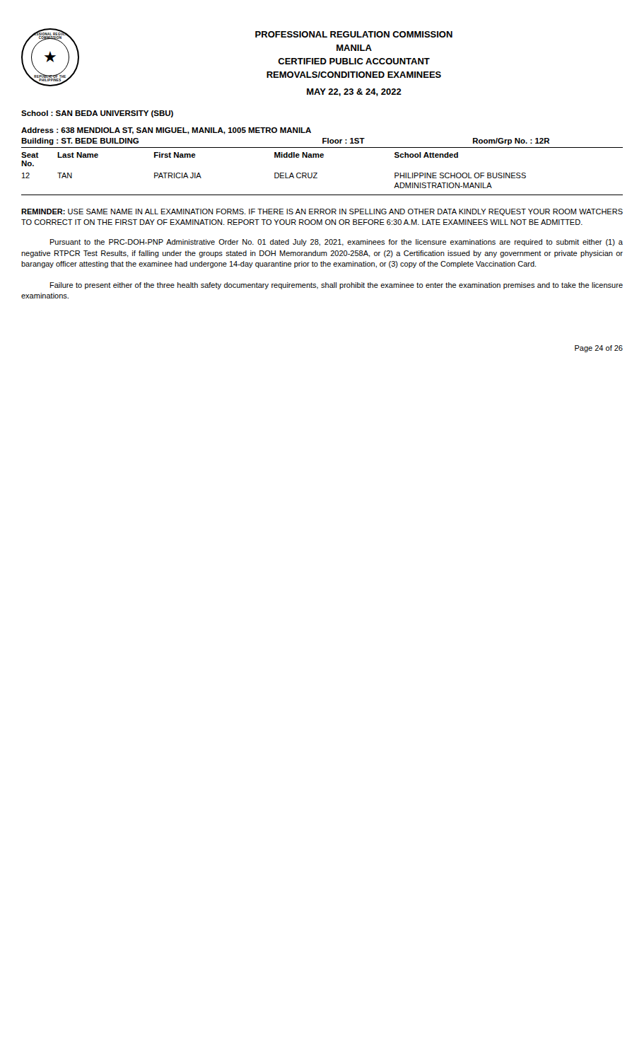PROFESSIONAL REGULATION COMMISSION
★
REPUBLIC OF THE PHILIPPINES
PROFESSIONAL REGULATION COMMISSION
MANILA
CERTIFIED PUBLIC ACCOUNTANT
REMOVALS/CONDITIONED EXAMINEES
MAY 22, 23 & 24, 2022
School : SAN BEDA UNIVERSITY (SBU)
Address : 638 MENDIOLA ST, SAN MIGUEL, MANILA, 1005 METRO MANILA
| Building : ST. BEDE BUILDING | Floor : 1ST | Room/Grp No. : 12R |
| Seat No. | Last Name | First Name | Middle Name | School Attended |
| --- | --- | --- | --- | --- |
| 12 | TAN | PATRICIA JIA | DELA CRUZ | PHILIPPINE SCHOOL OF BUSINESS ADMINISTRATION-MANILA |
REMINDER: USE SAME NAME IN ALL EXAMINATION FORMS. IF THERE IS AN ERROR IN SPELLING AND OTHER DATA KINDLY REQUEST YOUR ROOM WATCHERS TO CORRECT IT ON THE FIRST DAY OF EXAMINATION. REPORT TO YOUR ROOM ON OR BEFORE 6:30 A.M. LATE EXAMINEES WILL NOT BE ADMITTED.
Pursuant to the PRC-DOH-PNP Administrative Order No. 01 dated July 28, 2021, examinees for the licensure examinations are required to submit either (1) a negative RTPCR Test Results, if falling under the groups stated in DOH Memorandum 2020-258A, or (2) a Certification issued by any government or private physician or barangay officer attesting that the examinee had undergone 14-day quarantine prior to the examination, or (3) copy of the Complete Vaccination Card.
Failure to present either of the three health safety documentary requirements, shall prohibit the examinee to enter the examination premises and to take the licensure examinations.
Page 24 of 26